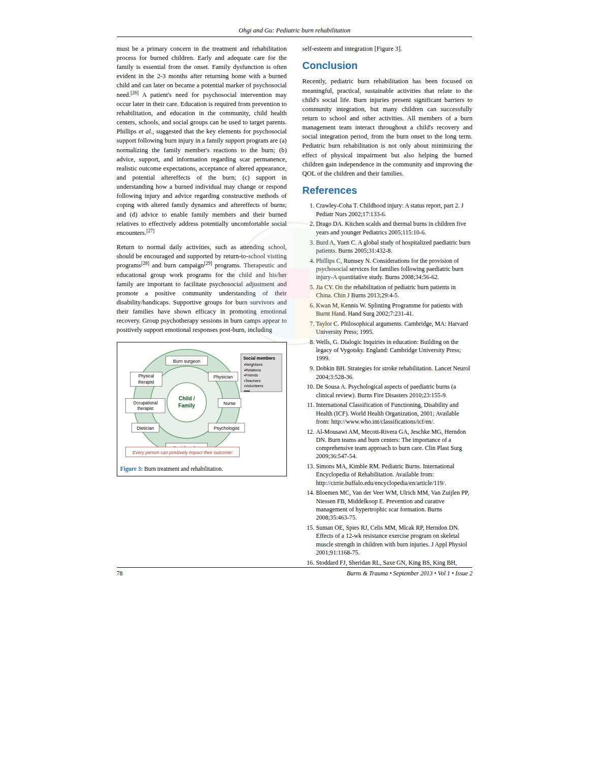Ohgi and Gu: Pediatric burn rehabilitation
must be a primary concern in the treatment and rehabilitation process for burned children. Early and adequate care for the family is essential from the onset. Family dysfunction is often evident in the 2-3 months after returning home with a burned child and can later on became a potential marker of psychosocial need.[26] A patient's need for psychosocial intervention may occur later in their care. Education is required from prevention to rehabilitation, and education in the community, child health centers, schools, and social groups can be used to target parents. Phillips et al., suggested that the key elements for psychosocial support following burn injury in a family support program are (a) normalizing the family member's reactions to the burn; (b) advice, support, and information regarding scar permanence, realistic outcome expectations, acceptance of altered appearance, and potential aftereffects of the burn; (c) support in understanding how a burned individual may change or respond following injury and advice regarding constructive methods of coping with altered family dynamics and aftereffects of burns; and (d) advice to enable family members and their burned relatives to effectively address potentially uncomfortable social encounters.[27]
Return to normal daily activities, such as attending school, should be encouraged and supported by return-to-school visiting programs[28] and burn campaign[29] programs. Therapeutic and educational group work programs for the child and his/her family are important to facilitate psychosocial adjustment and promote a positive community understanding of their disability/handicaps. Supportive groups for burn survivors and their families have shown efficacy in promoting emotional recovery. Group psychotherapy sessions in burn camps appear to positively support emotional responses post-burn, including
Child / Family Burn surgeon Physician Nurse Psychologist Social worker Dietician Occupational therapist Physical therapist Social members •Neighbors •Relations •Friends •Teachers •Volunteers •••• Every person can positively impact their outcome!
Figure 3: Burn treatment and rehabilitation.
self-esteem and integration [Figure 3].
Conclusion
Recently, pediatric burn rehabilitation has been focused on meaningful, practical, sustainable activities that relate to the child's social life. Burn injuries present significant barriers to community integration, but many children can successfully return to school and other activities. All members of a burn management team interact throughout a child's recovery and social integration period, from the burn onset to the long term. Pediatric burn rehabilitation is not only about minimizing the effect of physical impairment but also helping the burned children gain independence in the community and improving the QOL of the children and their families.
References
Crawley-Coha T. Childhood injury: A status report, part 2. J Pediatr Nurs 2002;17:133-6.
Drago DA. Kitchen scalds and thermal burns in children five years and younger Pediatrics 2005;115:10-6.
Burd A, Yuen C. A global study of hospitalized paediatric burn patients. Burns 2005;31:432-8.
Phillips C, Rumsey N. Considerations for the provision of psychosocial services for families following paediatric burn injury-A quantitative study. Burns 2008;34:56-62.
Jia CY. On the rehabilitation of pediatric burn patients in China. Chin J Burns 2013;29:4-5.
Kwan M, Kennis W. Splinting Programme for patients with Burnt Hand. Hand Surg 2002;7:231-41.
Taylor C. Philosophical arguments. Cambridge, MA: Harvard University Press; 1995.
Wells, G. Dialogic Inquiries in education: Building on the legacy of Vygotsky. England: Cambridge University Press; 1999.
Dobkin BH. Strategies for stroke rehabilitation. Lancet Neurol 2004;3:528-36.
De Sousa A. Psychological aspects of paediatric burns (a clinical review). Burns Fire Disasters 2010;23:155-9.
International Classification of Functioning, Disability and Health (ICF). World Health Organization, 2001; Available from: http://www.who.int/classifications/icf/en/.
Al-Mousawi AM, Mecott-Rivera GA, Jeschke MG, Herndon DN. Burn teams and burn centers: The importance of a comprehensive team approach to burn care. Clin Plast Surg 2009;36:547-54.
Simons MA, Kimble RM. Pediatric Burns. International Encyclopedia of Rehabilitation. Available from: http://cirrie.buffalo.edu/encyclopedia/en/article/119/.
Bloemen MC, Van der Veer WM, Ulrich MM, Van Zuijlen PP, Niessen FB, Middelkoop E. Prevention and curative management of hypertrophic scar formation. Burns 2008;35:463-75.
Suman OE, Spies RJ, Celis MM, Mlcak RP, Herndon DN. Effects of a 12-wk resistance exercise program on skeletal muscle strength in children with burn injuries. J Appl Physiol 2001;91:1168-75.
Stoddard FJ, Sheridan RL, Saxe GN, King BS, King BH,
78
Burns & Trauma • September 2013 • Vol 1 • Issue 2